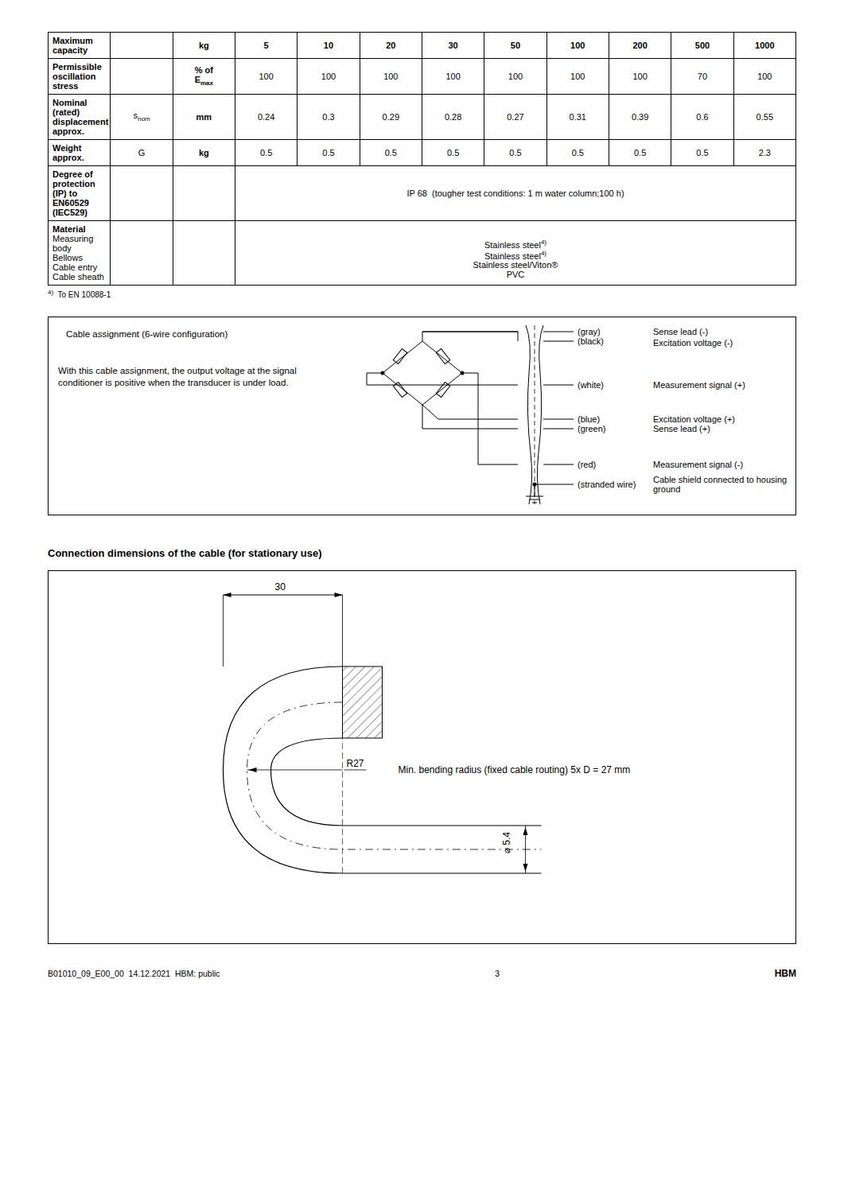| Maximum capacity | | kg | 5 | 10 | 20 | 30 | 50 | 100 | 200 | 500 | 1000 |
| --- | --- | --- | --- | --- | --- | --- | --- | --- | --- | --- | --- |
| Permissible oscillation stress | | % of E max | 100 | 100 | 100 | 100 | 100 | 100 | 100 | 70 | 100 |
| Nominal (rated) displacement approx. | s nom | mm | 0.24 | 0.3 | 0.29 | 0.28 | 0.27 | 0.31 | 0.39 | 0.6 | 0.55 |
| Weight approx. | G | kg | 0.5 | 0.5 | 0.5 | 0.5 | 0.5 | 0.5 | 0.5 | 0.5 | 2.3 |
| Degree of protection (IP) to EN60529 (IEC529) | | | IP 68 (tougher test conditions: 1 m water column;100 h) |
| Material Measuring body Bellows Cable entry Cable sheath | | | Stainless steel 4) Stainless steel 4) Stainless steel/Viton® PVC |
4) To EN 10088-1
Cable assignment (6-wire configuration)
With this cable assignment, the output voltage at the signal conditioner is positive when the transducer is under load.
(gray) (black) (white) (blue) (green) (red) (stranded wire) Sense lead (-) Excitation voltage (-) Measurement signal (+) Excitation voltage (+) Sense lead (+) Measurement signal (-) Cable shield connected to housing ground
Connection dimensions of the cable (for stationary use)
30 R27 Min. bending radius (fixed cable routing) 5x D = 27 mm ⌀ 5.4
B01010_09_E00_00 14.12.2021 HBM: public
3
HBM